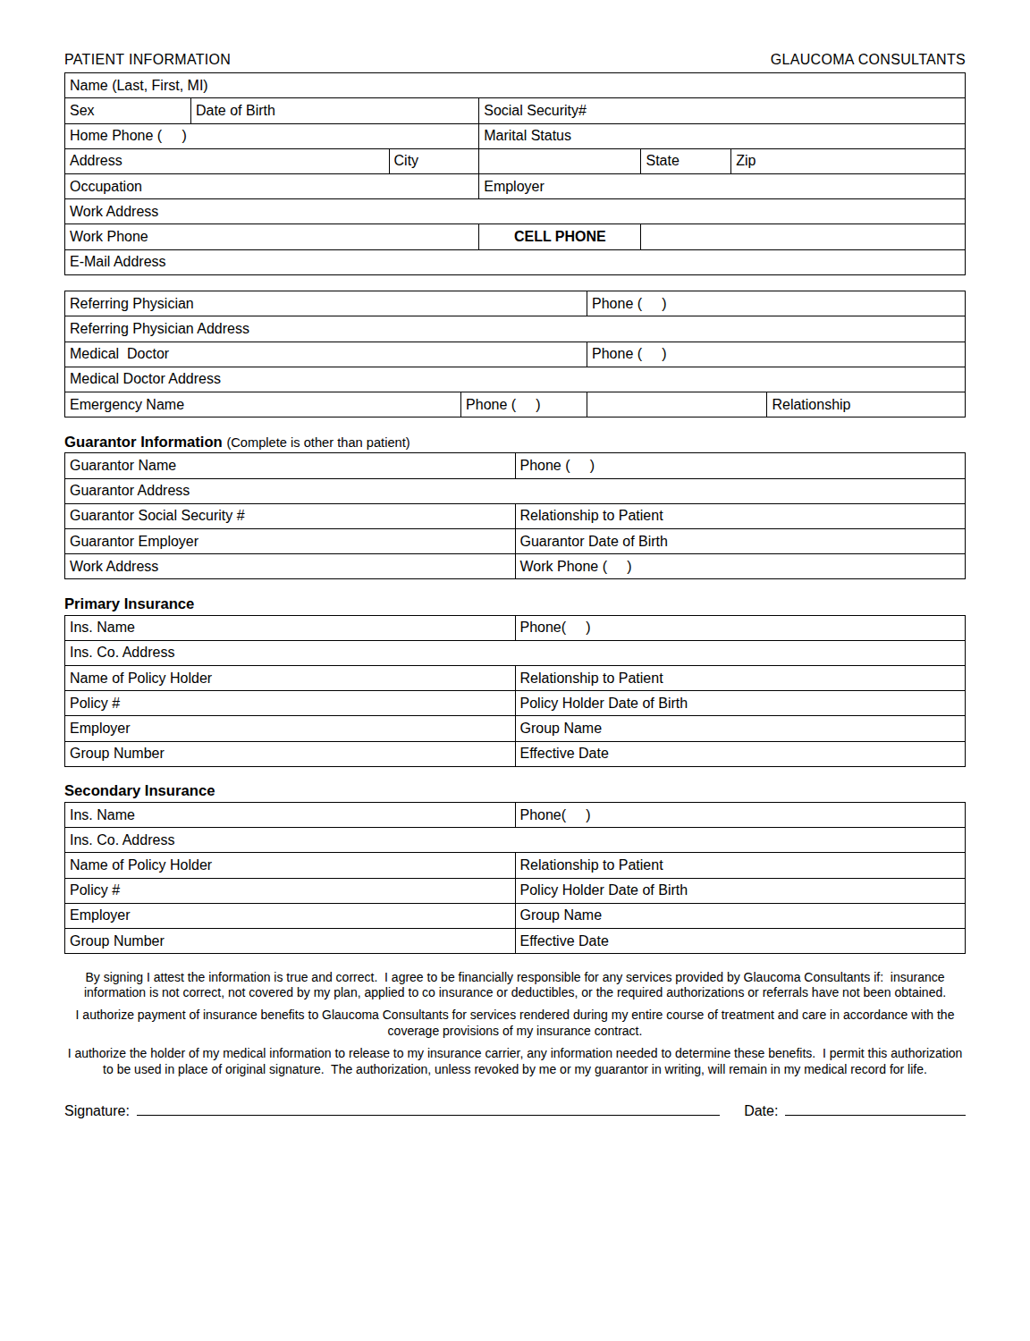PATIENT INFORMATION
GLAUCOMA CONSULTANTS
| Name (Last, First, MI) |
| Sex | Date of Birth | Social Security# |
| Home Phone ( ) | Marital Status |
| Address | City | | State | Zip |
| Occupation | Employer |
| Work Address |
| Work Phone | CELL PHONE | |
| E-Mail Address |
| Referring Physician | Phone ( ) |
| Referring Physician Address |
| Medical Doctor | Phone ( ) |
| Medical Doctor Address |
| Emergency Name | Phone ( ) | | Relationship |
Guarantor Information (Complete is other than patient)
| Guarantor Name | Phone ( ) |
| Guarantor Address |
| Guarantor Social Security # | Relationship to Patient |
| Guarantor Employer | Guarantor Date of Birth |
| Work Address | Work Phone ( ) |
Primary Insurance
| Ins. Name | Phone( ) |
| Ins. Co. Address |
| Name of Policy Holder | Relationship to Patient |
| Policy # | Policy Holder Date of Birth |
| Employer | Group Name |
| Group Number | Effective Date |
Secondary Insurance
| Ins. Name | Phone( ) |
| Ins. Co. Address |
| Name of Policy Holder | Relationship to Patient |
| Policy # | Policy Holder Date of Birth |
| Employer | Group Name |
| Group Number | Effective Date |
By signing I attest the information is true and correct. I agree to be financially responsible for any services provided by Glaucoma Consultants if: insurance information is not correct, not covered by my plan, applied to co insurance or deductibles, or the required authorizations or referrals have not been obtained.
I authorize payment of insurance benefits to Glaucoma Consultants for services rendered during my entire course of treatment and care in accordance with the coverage provisions of my insurance contract.
I authorize the holder of my medical information to release to my insurance carrier, any information needed to determine these benefits. I permit this authorization to be used in place of original signature. The authorization, unless revoked by me or my guarantor in writing, will remain in my medical record for life.
Signature: Date: